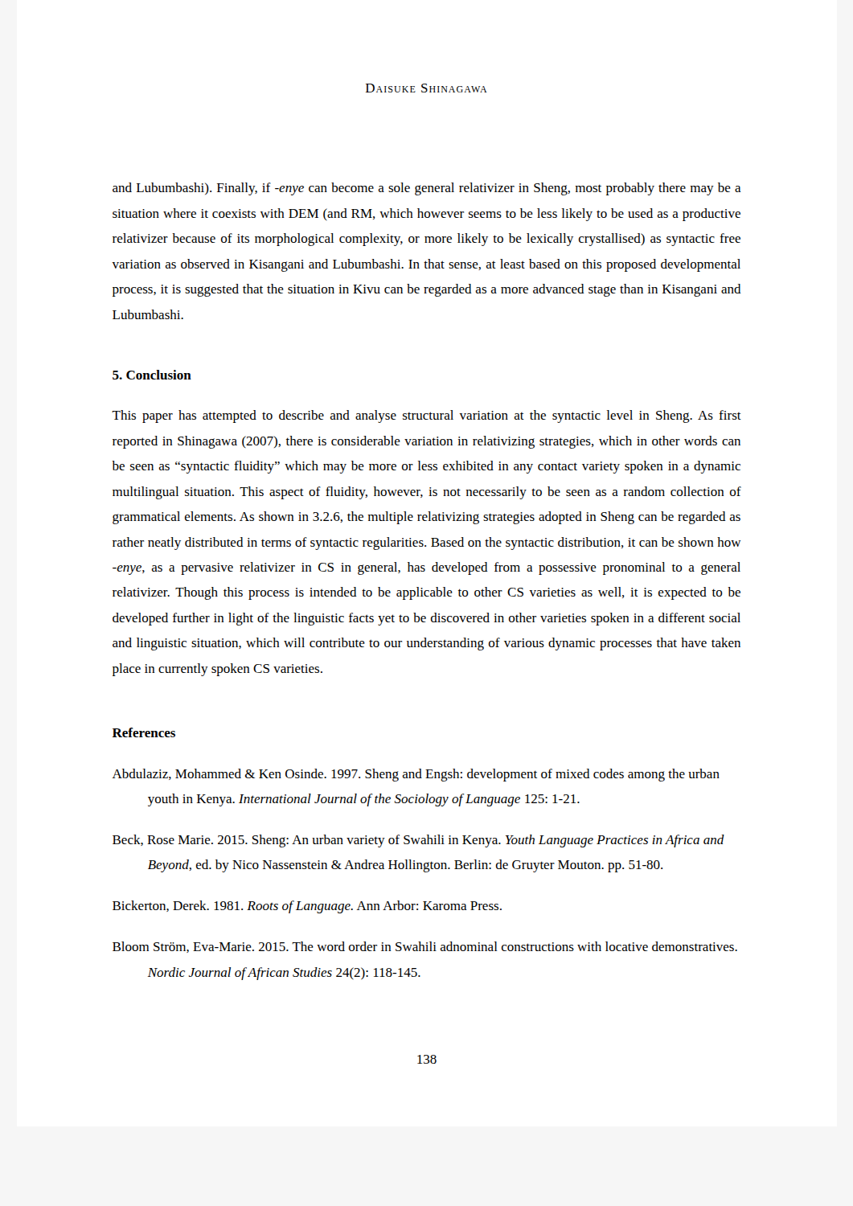Daisuke Shinagawa
and Lubumbashi). Finally, if -enye can become a sole general relativizer in Sheng, most probably there may be a situation where it coexists with DEM (and RM, which however seems to be less likely to be used as a productive relativizer because of its morphological complexity, or more likely to be lexically crystallised) as syntactic free variation as observed in Kisangani and Lubumbashi. In that sense, at least based on this proposed developmental process, it is suggested that the situation in Kivu can be regarded as a more advanced stage than in Kisangani and Lubumbashi.
5. Conclusion
This paper has attempted to describe and analyse structural variation at the syntactic level in Sheng. As first reported in Shinagawa (2007), there is considerable variation in relativizing strategies, which in other words can be seen as “syntactic fluidity” which may be more or less exhibited in any contact variety spoken in a dynamic multilingual situation. This aspect of fluidity, however, is not necessarily to be seen as a random collection of grammatical elements. As shown in 3.2.6, the multiple relativizing strategies adopted in Sheng can be regarded as rather neatly distributed in terms of syntactic regularities. Based on the syntactic distribution, it can be shown how -enye, as a pervasive relativizer in CS in general, has developed from a possessive pronominal to a general relativizer. Though this process is intended to be applicable to other CS varieties as well, it is expected to be developed further in light of the linguistic facts yet to be discovered in other varieties spoken in a different social and linguistic situation, which will contribute to our understanding of various dynamic processes that have taken place in currently spoken CS varieties.
References
Abdulaziz, Mohammed & Ken Osinde. 1997. Sheng and Engsh: development of mixed codes among the urban youth in Kenya. International Journal of the Sociology of Language 125: 1-21.
Beck, Rose Marie. 2015. Sheng: An urban variety of Swahili in Kenya. Youth Language Practices in Africa and Beyond, ed. by Nico Nassenstein & Andrea Hollington. Berlin: de Gruyter Mouton. pp. 51-80.
Bickerton, Derek. 1981. Roots of Language. Ann Arbor: Karoma Press.
Bloom Ström, Eva-Marie. 2015. The word order in Swahili adnominal constructions with locative demonstratives. Nordic Journal of African Studies 24(2): 118-145.
138